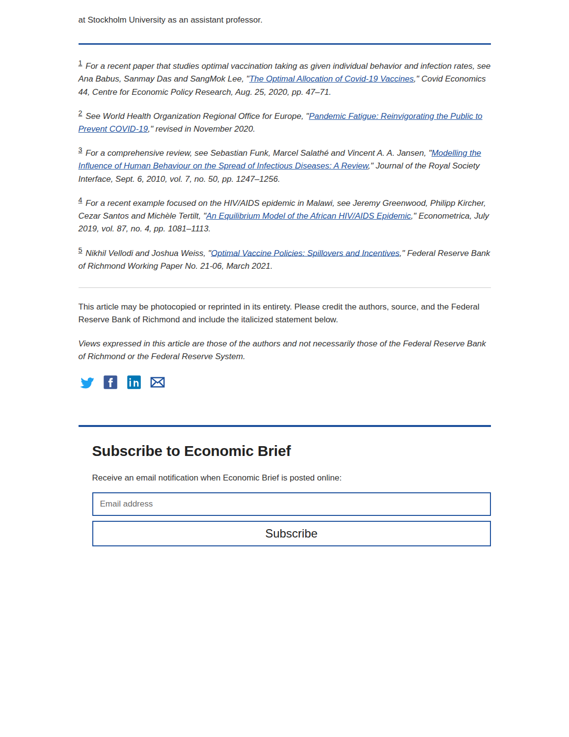at Stockholm University as an assistant professor.
1 For a recent paper that studies optimal vaccination taking as given individual behavior and infection rates, see Ana Babus, Sanmay Das and SangMok Lee, "The Optimal Allocation of Covid-19 Vaccines," Covid Economics 44, Centre for Economic Policy Research, Aug. 25, 2020, pp. 47–71.
2 See World Health Organization Regional Office for Europe, "Pandemic Fatigue: Reinvigorating the Public to Prevent COVID-19," revised in November 2020.
3 For a comprehensive review, see Sebastian Funk, Marcel Salathé and Vincent A. A. Jansen, "Modelling the Influence of Human Behaviour on the Spread of Infectious Diseases: A Review," Journal of the Royal Society Interface, Sept. 6, 2010, vol. 7, no. 50, pp. 1247–1256.
4 For a recent example focused on the HIV/AIDS epidemic in Malawi, see Jeremy Greenwood, Philipp Kircher, Cezar Santos and Michèle Tertilt, "An Equilibrium Model of the African HIV/AIDS Epidemic," Econometrica, July 2019, vol. 87, no. 4, pp. 1081–1113.
5 Nikhil Vellodi and Joshua Weiss, "Optimal Vaccine Policies: Spillovers and Incentives," Federal Reserve Bank of Richmond Working Paper No. 21-06, March 2021.
This article may be photocopied or reprinted in its entirety. Please credit the authors, source, and the Federal Reserve Bank of Richmond and include the italicized statement below.
Views expressed in this article are those of the authors and not necessarily those of the Federal Reserve Bank of Richmond or the Federal Reserve System.
Subscribe to Economic Brief
Receive an email notification when Economic Brief is posted online:
Email address Subscribe